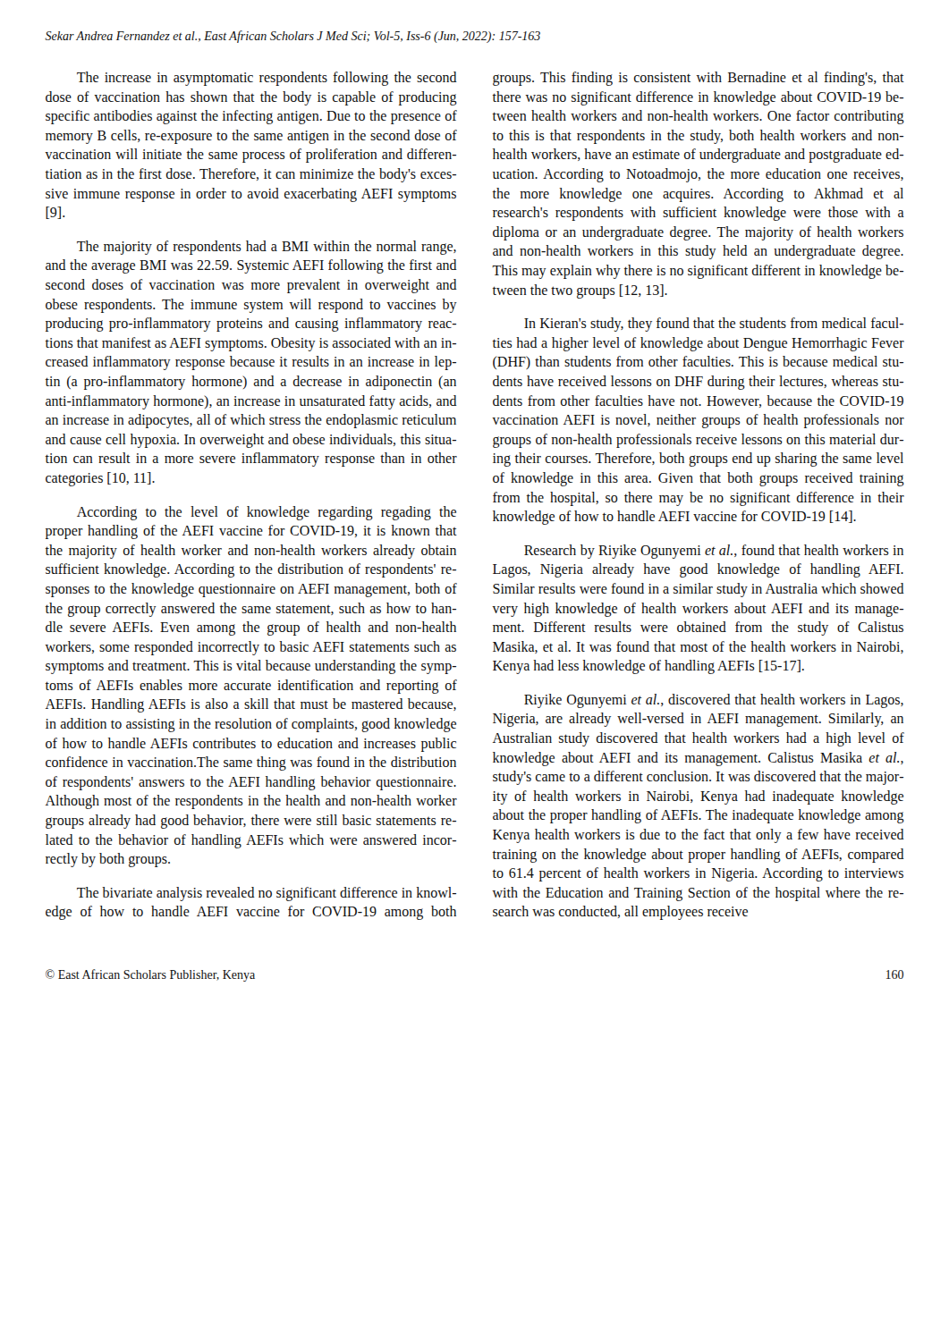Sekar Andrea Fernandez et al., East African Scholars J Med Sci; Vol-5, Iss-6 (Jun, 2022): 157-163
The increase in asymptomatic respondents following the second dose of vaccination has shown that the body is capable of producing specific antibodies against the infecting antigen. Due to the presence of memory B cells, re-exposure to the same antigen in the second dose of vaccination will initiate the same process of proliferation and differentiation as in the first dose. Therefore, it can minimize the body's excessive immune response in order to avoid exacerbating AEFI symptoms [9].
The majority of respondents had a BMI within the normal range, and the average BMI was 22.59. Systemic AEFI following the first and second doses of vaccination was more prevalent in overweight and obese respondents. The immune system will respond to vaccines by producing pro-inflammatory proteins and causing inflammatory reactions that manifest as AEFI symptoms. Obesity is associated with an increased inflammatory response because it results in an increase in leptin (a pro-inflammatory hormone) and a decrease in adiponectin (an anti-inflammatory hormone), an increase in unsaturated fatty acids, and an increase in adipocytes, all of which stress the endoplasmic reticulum and cause cell hypoxia. In overweight and obese individuals, this situation can result in a more severe inflammatory response than in other categories [10, 11].
According to the level of knowledge regarding regading the proper handling of the AEFI vaccine for COVID-19, it is known that the majority of health worker and non-health workers already obtain sufficient knowledge. According to the distribution of respondents' responses to the knowledge questionnaire on AEFI management, both of the group correctly answered the same statement, such as how to handle severe AEFIs. Even among the group of health and non-health workers, some responded incorrectly to basic AEFI statements such as symptoms and treatment. This is vital because understanding the symptoms of AEFIs enables more accurate identification and reporting of AEFIs. Handling AEFIs is also a skill that must be mastered because, in addition to assisting in the resolution of complaints, good knowledge of how to handle AEFIs contributes to education and increases public confidence in vaccination.The same thing was found in the distribution of respondents' answers to the AEFI handling behavior questionnaire. Although most of the respondents in the health and non-health worker groups already had good behavior, there were still basic statements related to the behavior of handling AEFIs which were answered incorrectly by both groups.
The bivariate analysis revealed no significant difference in knowledge of how to handle AEFI vaccine for COVID-19 among both groups. This finding is consistent with Bernadine et al finding's, that there was no significant difference in knowledge about COVID-19 between health workers and non-health workers. One factor contributing to this is that respondents in the study, both health workers and non-health workers, have an estimate of undergraduate and postgraduate education. According to Notoadmojo, the more education one receives, the more knowledge one acquires. According to Akhmad et al research's respondents with sufficient knowledge were those with a diploma or an undergraduate degree. The majority of health workers and non-health workers in this study held an undergraduate degree. This may explain why there is no significant different in knowledge between the two groups [12, 13].
In Kieran's study, they found that the students from medical faculties had a higher level of knowledge about Dengue Hemorrhagic Fever (DHF) than students from other faculties. This is because medical students have received lessons on DHF during their lectures, whereas students from other faculties have not. However, because the COVID-19 vaccination AEFI is novel, neither groups of health professionals nor groups of non-health professionals receive lessons on this material during their courses. Therefore, both groups end up sharing the same level of knowledge in this area. Given that both groups received training from the hospital, so there may be no significant difference in their knowledge of how to handle AEFI vaccine for COVID-19 [14].
Research by Riyike Ogunyemi et al., found that health workers in Lagos, Nigeria already have good knowledge of handling AEFI. Similar results were found in a similar study in Australia which showed very high knowledge of health workers about AEFI and its management. Different results were obtained from the study of Calistus Masika, et al. It was found that most of the health workers in Nairobi, Kenya had less knowledge of handling AEFIs [15-17].
Riyike Ogunyemi et al., discovered that health workers in Lagos, Nigeria, are already well-versed in AEFI management. Similarly, an Australian study discovered that health workers had a high level of knowledge about AEFI and its management. Calistus Masika et al., study's came to a different conclusion. It was discovered that the majority of health workers in Nairobi, Kenya had inadequate knowledge about the proper handling of AEFIs. The inadequate knowledge among Kenya health workers is due to the fact that only a few have received training on the knowledge about proper handling of AEFIs, compared to 61.4 percent of health workers in Nigeria. According to interviews with the Education and Training Section of the hospital where the research was conducted, all employees receive
© East African Scholars Publisher, Kenya 160